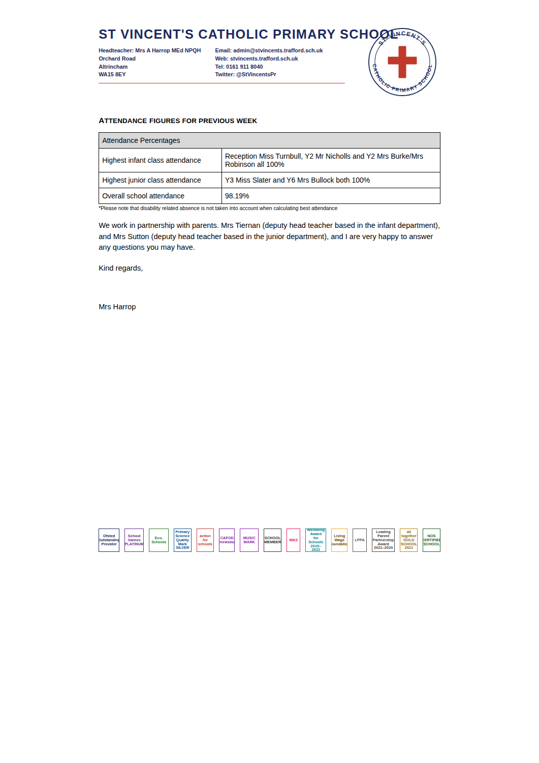ST VINCENT'S CATHOLIC PRIMARY SCHOOL
Headteacher: Mrs A Harrop MEd NPQH
Orchard Road
Altrincham
WA15 8EY
Email: admin@stvincents.trafford.sch.uk
Web: stvincents.trafford.sch.uk
Tel: 0161 911 8040
Twitter: @StVincentsPr
ST VINCENT'S CATHOLIC PRIMARY SCHOOL
ATTENDANCE FIGURES FOR PREVIOUS WEEK
| Attendance Percentages |
| Highest infant class attendance | Reception Miss Turnbull, Y2 Mr Nicholls and Y2 Mrs Burke/Mrs Robinson all 100% |
| Highest junior class attendance | Y3 Miss Slater and Y6 Mrs Bullock both 100% |
| Overall school attendance | 98.19% |
*Please note that disability related absence is not taken into account when calculating best attendance
We work in partnership with parents. Mrs Tiernan (deputy head teacher based in the infant department), and Mrs Sutton (deputy head teacher based in the junior department), and I are very happy to answer any questions you may have.
Kind regards,
Mrs Harrop
Ofsted
Outstanding
Provider
School
Games
PLATINUM
Eco-Schools
Primary Science
Quality Mark
SILVER
action
for
schools
CAFOD
Shrewsbury
MUSIC
MARK
SCHOOL
MEMBER
WAS
Wellbeing Award
for Schools
2019–2022
Living
Wage
Foundation
LPPA
Leading Parent
Partnership Award
2021–2024
all
together
GOLD
SCHOOL 2021
NOS
CERTIFIED
SCHOOL